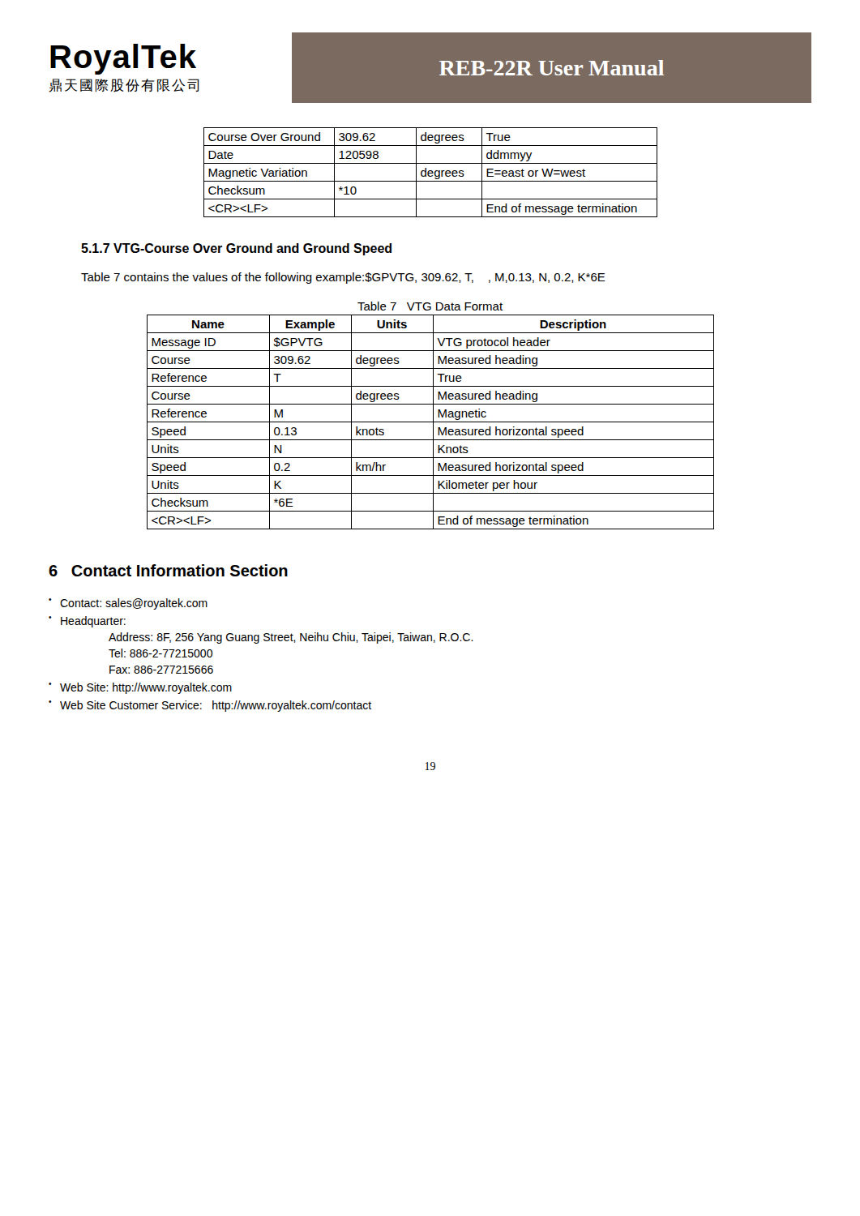Royal Tek
鼎天國際股份有限公司
REB-22R User Manual
| Course Over Ground | 309.62 | degrees | True |
| Date | 120598 | | ddmmyy |
| Magnetic Variation | | degrees | E=east or W=west |
| Checksum | *10 | | |
| <CR><LF> | | | End of message termination |
5.1.7 VTG-Course Over Ground and Ground Speed
Table 7 contains the values of the following example:$GPVTG, 309.62, T, , M,0.13, N, 0.2, K*6E
Table 7 VTG Data Format
| Name | Example | Units | Description |
| --- | --- | --- | --- |
| Message ID | $GPVTG | | VTG protocol header |
| Course | 309.62 | degrees | Measured heading |
| Reference | T | | True |
| Course | | degrees | Measured heading |
| Reference | M | | Magnetic |
| Speed | 0.13 | knots | Measured horizontal speed |
| Units | N | | Knots |
| Speed | 0.2 | km/hr | Measured horizontal speed |
| Units | K | | Kilometer per hour |
| Checksum | *6E | | |
| <CR><LF> | | | End of message termination |
6 Contact Information Section
Contact: sales@royaltek.com
Headquarter:
Address: 8F, 256 Yang Guang Street, Neihu Chiu, Taipei, Taiwan, R.O.C.
Tel: 886-2-77215000
Fax: 886-277215666
Web Site: http://www.royaltek.com
Web Site Customer Service: http://www.royaltek.com/contact
19